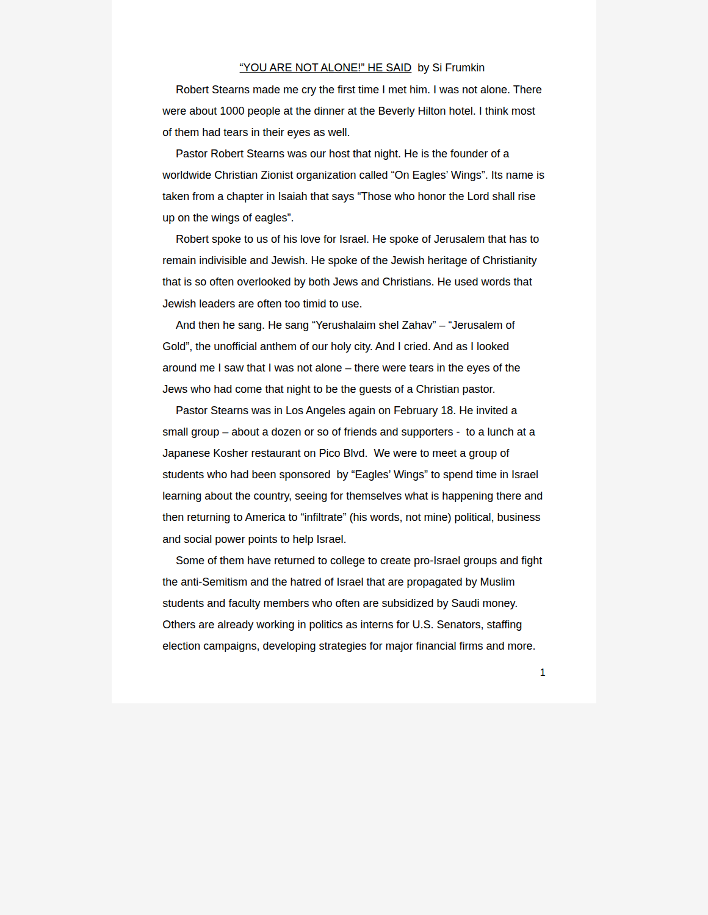“YOU ARE NOT ALONE!” HE SAID by Si Frumkin
Robert Stearns made me cry the first time I met him. I was not alone. There were about 1000 people at the dinner at the Beverly Hilton hotel. I think most of them had tears in their eyes as well.
Pastor Robert Stearns was our host that night. He is the founder of a worldwide Christian Zionist organization called “On Eagles’ Wings”. Its name is taken from a chapter in Isaiah that says “Those who honor the Lord shall rise up on the wings of eagles”.
Robert spoke to us of his love for Israel. He spoke of Jerusalem that has to remain indivisible and Jewish. He spoke of the Jewish heritage of Christianity that is so often overlooked by both Jews and Christians. He used words that Jewish leaders are often too timid to use.
And then he sang. He sang “Yerushalaim shel Zahav” – “Jerusalem of Gold”, the unofficial anthem of our holy city. And I cried. And as I looked around me I saw that I was not alone – there were tears in the eyes of the Jews who had come that night to be the guests of a Christian pastor.
Pastor Stearns was in Los Angeles again on February 18. He invited a small group – about a dozen or so of friends and supporters - to a lunch at a Japanese Kosher restaurant on Pico Blvd. We were to meet a group of students who had been sponsored by “Eagles’ Wings” to spend time in Israel learning about the country, seeing for themselves what is happening there and then returning to America to “infiltrate” (his words, not mine) political, business and social power points to help Israel.
Some of them have returned to college to create pro-Israel groups and fight the anti-Semitism and the hatred of Israel that are propagated by Muslim students and faculty members who often are subsidized by Saudi money. Others are already working in politics as interns for U.S. Senators, staffing election campaigns, developing strategies for major financial firms and more.
1